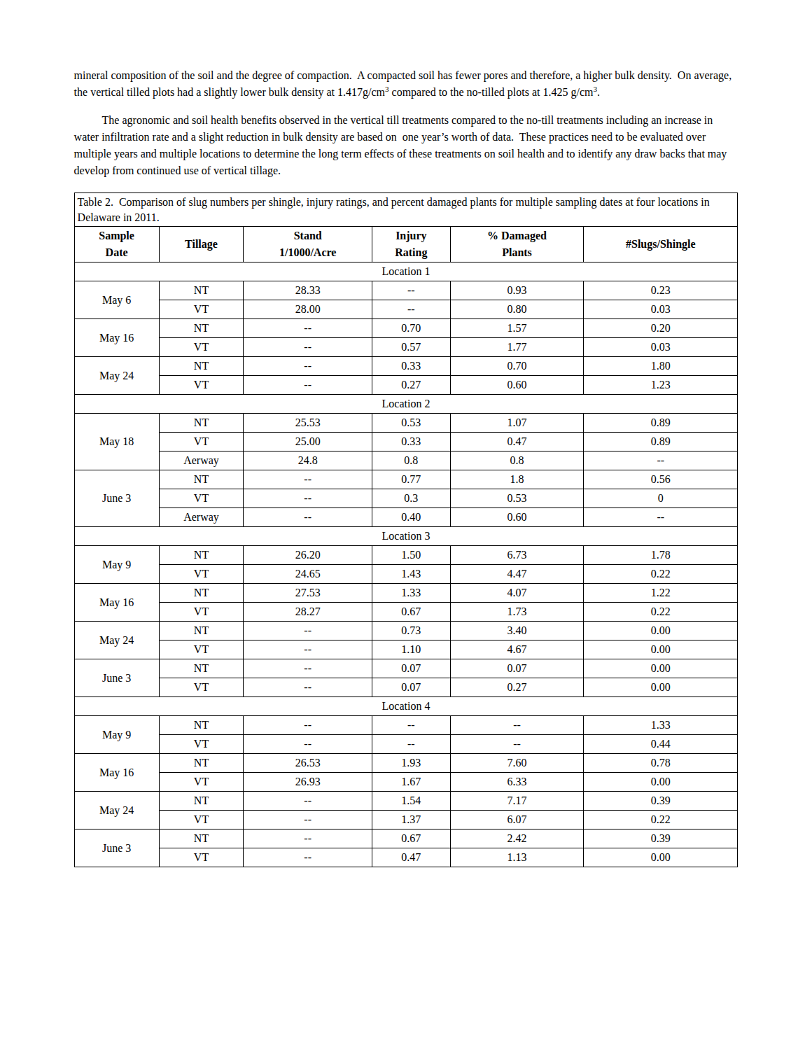mineral composition of the soil and the degree of compaction. A compacted soil has fewer pores and therefore, a higher bulk density. On average, the vertical tilled plots had a slightly lower bulk density at 1.417g/cm3 compared to the no-tilled plots at 1.425 g/cm3.
The agronomic and soil health benefits observed in the vertical till treatments compared to the no-till treatments including an increase in water infiltration rate and a slight reduction in bulk density are based on one year’s worth of data. These practices need to be evaluated over multiple years and multiple locations to determine the long term effects of these treatments on soil health and to identify any draw backs that may develop from continued use of vertical tillage.
Table 2. Comparison of slug numbers per shingle, injury ratings, and percent damaged plants for multiple sampling dates at four locations in Delaware in 2011.
| Sample Date | Tillage | Stand 1/1000/Acre | Injury Rating | % Damaged Plants | #Slugs/Shingle |
| --- | --- | --- | --- | --- | --- |
| Location 1 |
| May 6 | NT | 28.33 | -- | 0.93 | 0.23 |
| VT | 28.00 | -- | 0.80 | 0.03 |
| May 16 | NT | -- | 0.70 | 1.57 | 0.20 |
| VT | -- | 0.57 | 1.77 | 0.03 |
| May 24 | NT | -- | 0.33 | 0.70 | 1.80 |
| VT | -- | 0.27 | 0.60 | 1.23 |
| Location 2 |
| May 18 | NT | 25.53 | 0.53 | 1.07 | 0.89 |
| VT | 25.00 | 0.33 | 0.47 | 0.89 |
| Aerway | 24.8 | 0.8 | 0.8 | -- |
| June 3 | NT | -- | 0.77 | 1.8 | 0.56 |
| VT | -- | 0.3 | 0.53 | 0 |
| Aerway | -- | 0.40 | 0.60 | -- |
| Location 3 |
| May 9 | NT | 26.20 | 1.50 | 6.73 | 1.78 |
| VT | 24.65 | 1.43 | 4.47 | 0.22 |
| May 16 | NT | 27.53 | 1.33 | 4.07 | 1.22 |
| VT | 28.27 | 0.67 | 1.73 | 0.22 |
| May 24 | NT | -- | 0.73 | 3.40 | 0.00 |
| VT | -- | 1.10 | 4.67 | 0.00 |
| June 3 | NT | -- | 0.07 | 0.07 | 0.00 |
| VT | -- | 0.07 | 0.27 | 0.00 |
| Location 4 |
| May 9 | NT | -- | -- | -- | 1.33 |
| VT | -- | -- | -- | 0.44 |
| May 16 | NT | 26.53 | 1.93 | 7.60 | 0.78 |
| VT | 26.93 | 1.67 | 6.33 | 0.00 |
| May 24 | NT | -- | 1.54 | 7.17 | 0.39 |
| VT | -- | 1.37 | 6.07 | 0.22 |
| June 3 | NT | -- | 0.67 | 2.42 | 0.39 |
| VT | -- | 0.47 | 1.13 | 0.00 |